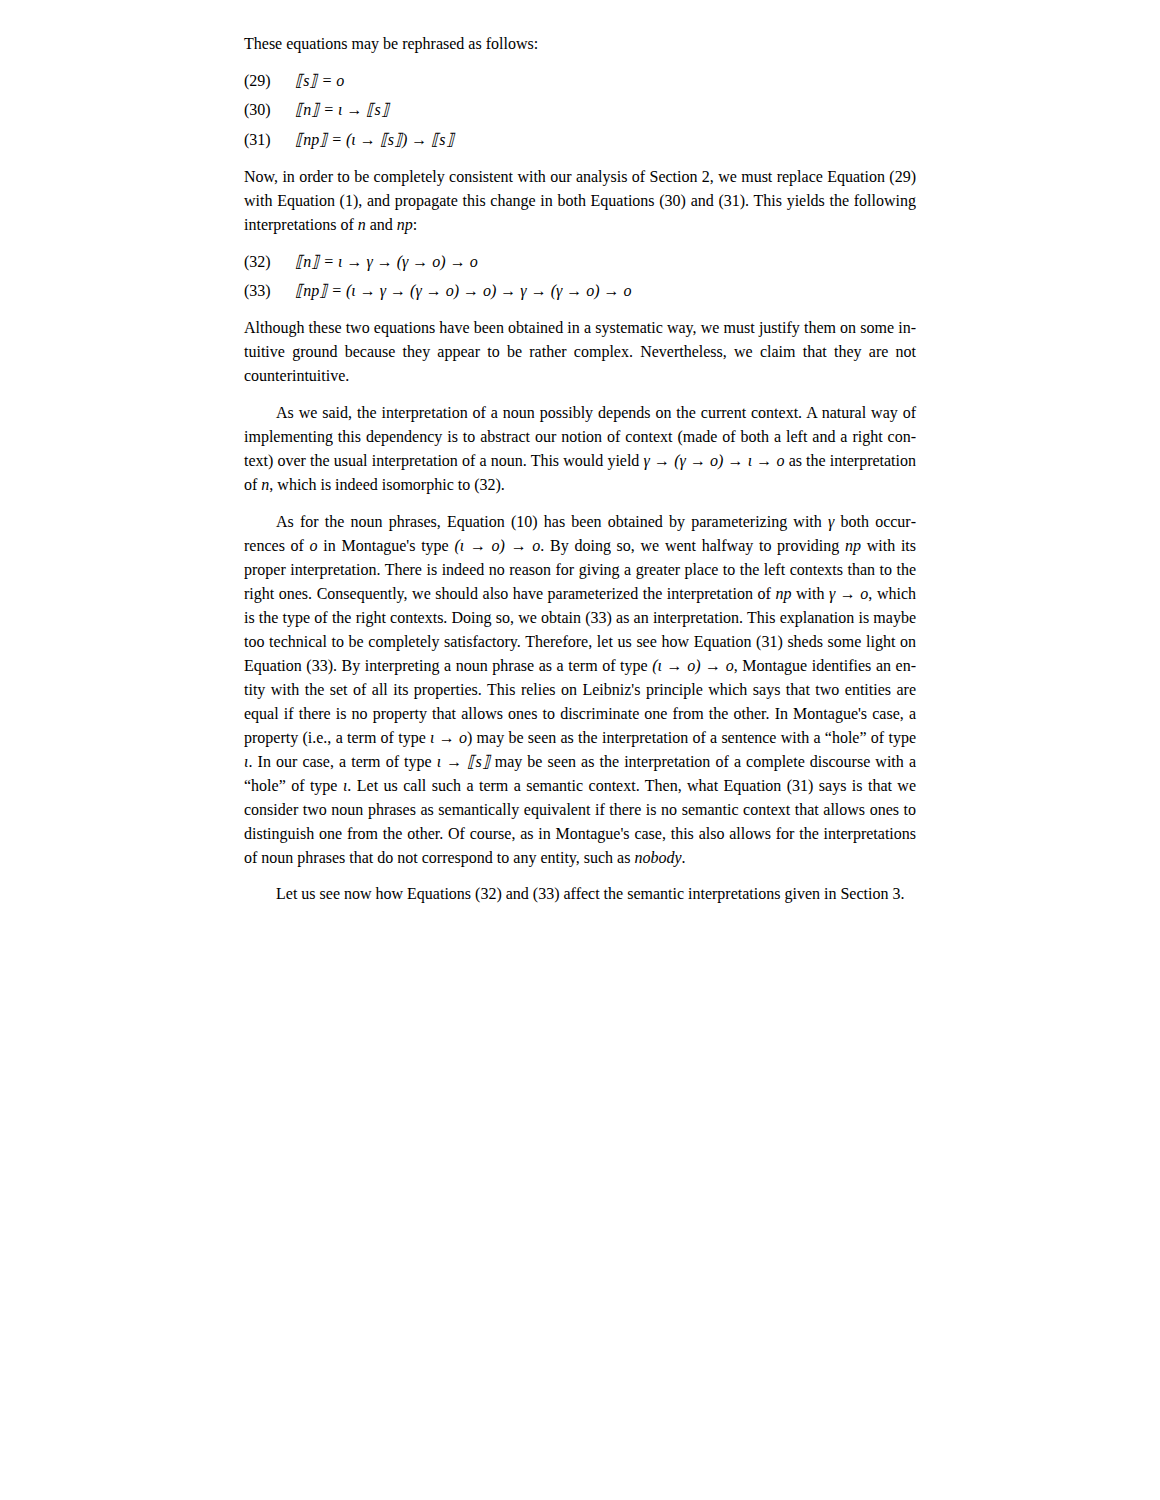These equations may be rephrased as follows:
(29) ⟦s⟧ = o
(30) ⟦n⟧ = ι → ⟦s⟧
(31) ⟦np⟧ = (ι → ⟦s⟧) → ⟦s⟧
Now, in order to be completely consistent with our analysis of Section 2, we must replace Equation (29) with Equation (1), and propagate this change in both Equations (30) and (31). This yields the following interpretations of n and np:
(32) ⟦n⟧ = ι → γ → (γ → o) → o
(33) ⟦np⟧ = (ι → γ → (γ → o) → o) → γ → (γ → o) → o
Although these two equations have been obtained in a systematic way, we must justify them on some intuitive ground because they appear to be rather complex. Nevertheless, we claim that they are not counterintuitive.
As we said, the interpretation of a noun possibly depends on the current context. A natural way of implementing this dependency is to abstract our notion of context (made of both a left and a right context) over the usual interpretation of a noun. This would yield γ → (γ → o) → ι → o as the interpretation of n, which is indeed isomorphic to (32).
As for the noun phrases, Equation (10) has been obtained by parameterizing with γ both occurrences of o in Montague's type (ι → o) → o. By doing so, we went halfway to providing np with its proper interpretation. There is indeed no reason for giving a greater place to the left contexts than to the right ones. Consequently, we should also have parameterized the interpretation of np with γ → o, which is the type of the right contexts. Doing so, we obtain (33) as an interpretation. This explanation is maybe too technical to be completely satisfactory. Therefore, let us see how Equation (31) sheds some light on Equation (33). By interpreting a noun phrase as a term of type (ι → o) → o, Montague identifies an entity with the set of all its properties. This relies on Leibniz's principle which says that two entities are equal if there is no property that allows ones to discriminate one from the other. In Montague's case, a property (i.e., a term of type ι → o) may be seen as the interpretation of a sentence with a “hole” of type ι. In our case, a term of type ι → ⟦s⟧ may be seen as the interpretation of a complete discourse with a “hole” of type ι. Let us call such a term a semantic context. Then, what Equation (31) says is that we consider two noun phrases as semantically equivalent if there is no semantic context that allows ones to distinguish one from the other. Of course, as in Montague's case, this also allows for the interpretations of noun phrases that do not correspond to any entity, such as nobody.
Let us see now how Equations (32) and (33) affect the semantic interpretations given in Section 3.